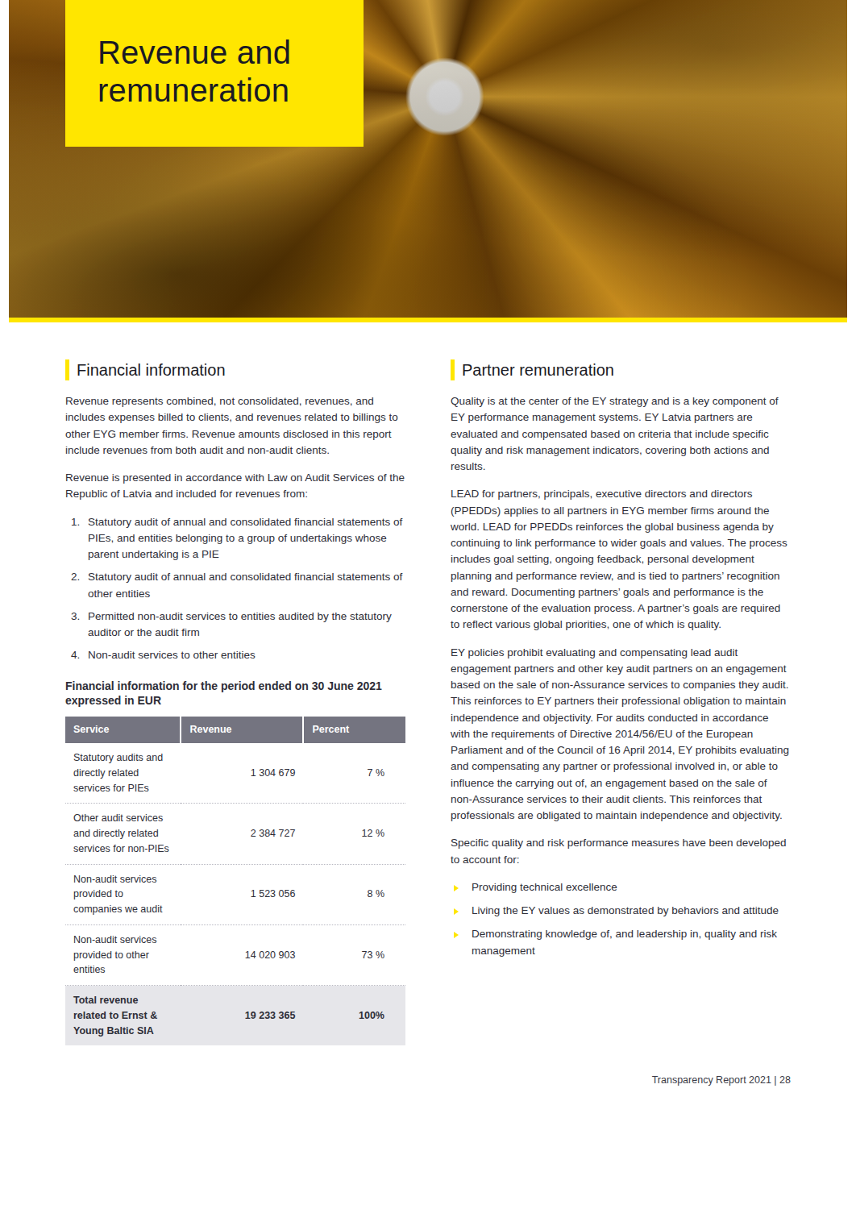Revenue and
remuneration
Financial information
Revenue represents combined, not consolidated, revenues, and includes expenses billed to clients, and revenues related to billings to other EYG member firms. Revenue amounts disclosed in this report include revenues from both audit and non-audit clients.
Revenue is presented in accordance with Law on Audit Services of the Republic of Latvia and included for revenues from:
Statutory audit of annual and consolidated financial statements of PIEs, and entities belonging to a group of undertakings whose parent undertaking is a PIE
Statutory audit of annual and consolidated financial statements of other entities
Permitted non-audit services to entities audited by the statutory auditor or the audit firm
Non-audit services to other entities
Financial information for the period ended on 30 June 2021 expressed in EUR
| Service | Revenue | Percent |
| --- | --- | --- |
| Statutory audits and directly related services for PIEs | 1 304 679 | 7 % |
| Other audit services and directly related services for non-PIEs | 2 384 727 | 12 % |
| Non-audit services provided to companies we audit | 1 523 056 | 8 % |
| Non-audit services provided to other entities | 14 020 903 | 73 % |
| Total revenue related to Ernst & Young Baltic SIA | 19 233 365 | 100% |
Partner remuneration
Quality is at the center of the EY strategy and is a key component of EY performance management systems. EY Latvia partners are evaluated and compensated based on criteria that include specific quality and risk management indicators, covering both actions and results.
LEAD for partners, principals, executive directors and directors (PPEDDs) applies to all partners in EYG member firms around the world. LEAD for PPEDDs reinforces the global business agenda by continuing to link performance to wider goals and values. The process includes goal setting, ongoing feedback, personal development planning and performance review, and is tied to partners’ recognition and reward. Documenting partners’ goals and performance is the cornerstone of the evaluation process. A partner’s goals are required to reflect various global priorities, one of which is quality.
EY policies prohibit evaluating and compensating lead audit engagement partners and other key audit partners on an engagement based on the sale of non-Assurance services to companies they audit. This reinforces to EY partners their professional obligation to maintain independence and objectivity. For audits conducted in accordance with the requirements of Directive 2014/56/EU of the European Parliament and of the Council of 16 April 2014, EY prohibits evaluating and compensating any partner or professional involved in, or able to influence the carrying out of, an engagement based on the sale of non-Assurance services to their audit clients. This reinforces that professionals are obligated to maintain independence and objectivity.
Specific quality and risk performance measures have been developed to account for:
Providing technical excellence
Living the EY values as demonstrated by behaviors and attitude
Demonstrating knowledge of, and leadership in, quality and risk management
Transparency Report 2021 | 28